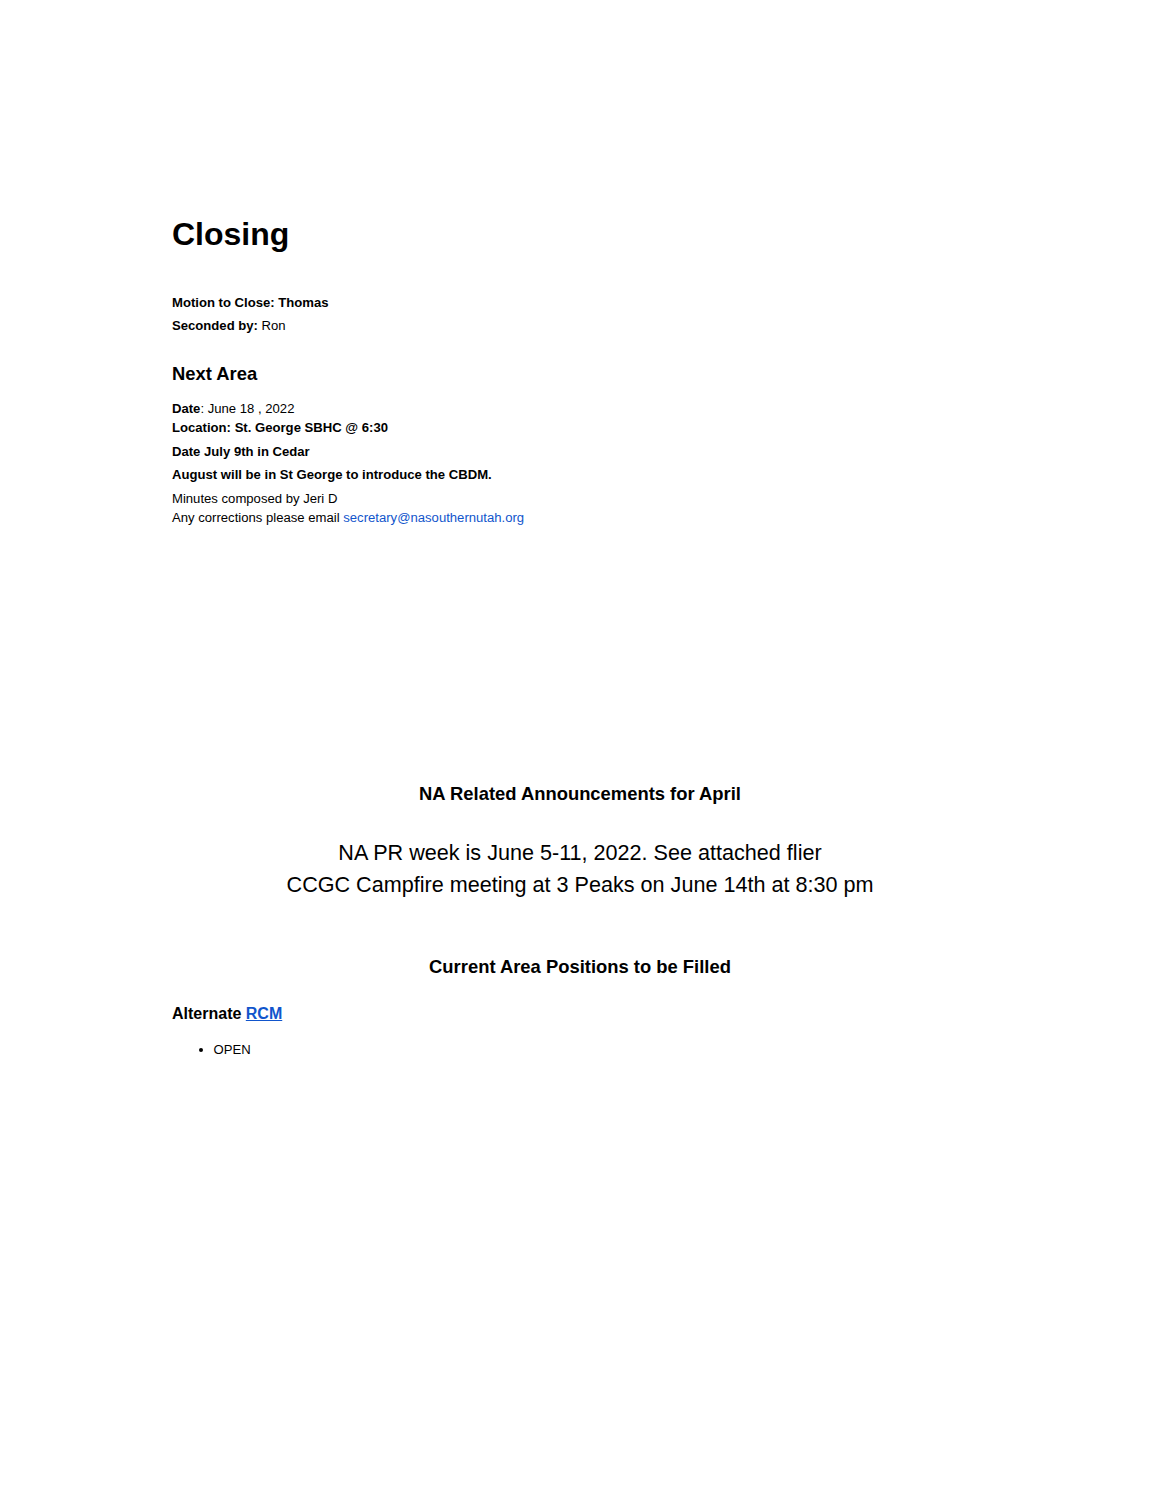Closing
Motion to Close: Thomas
Seconded by: Ron
Next Area
Date: June 18 , 2022
Location: St. George SBHC @ 6:30
Date July 9th in Cedar
August will be in St George to introduce the CBDM.
Minutes composed by Jeri D
Any corrections please email secretary@nasouthernutah.org
NA Related Announcements for April
NA PR week is June 5-11, 2022. See attached flier
CCGC Campfire meeting at 3 Peaks on June 14th at 8:30 pm
Current Area Positions to be Filled
Alternate RCM
OPEN